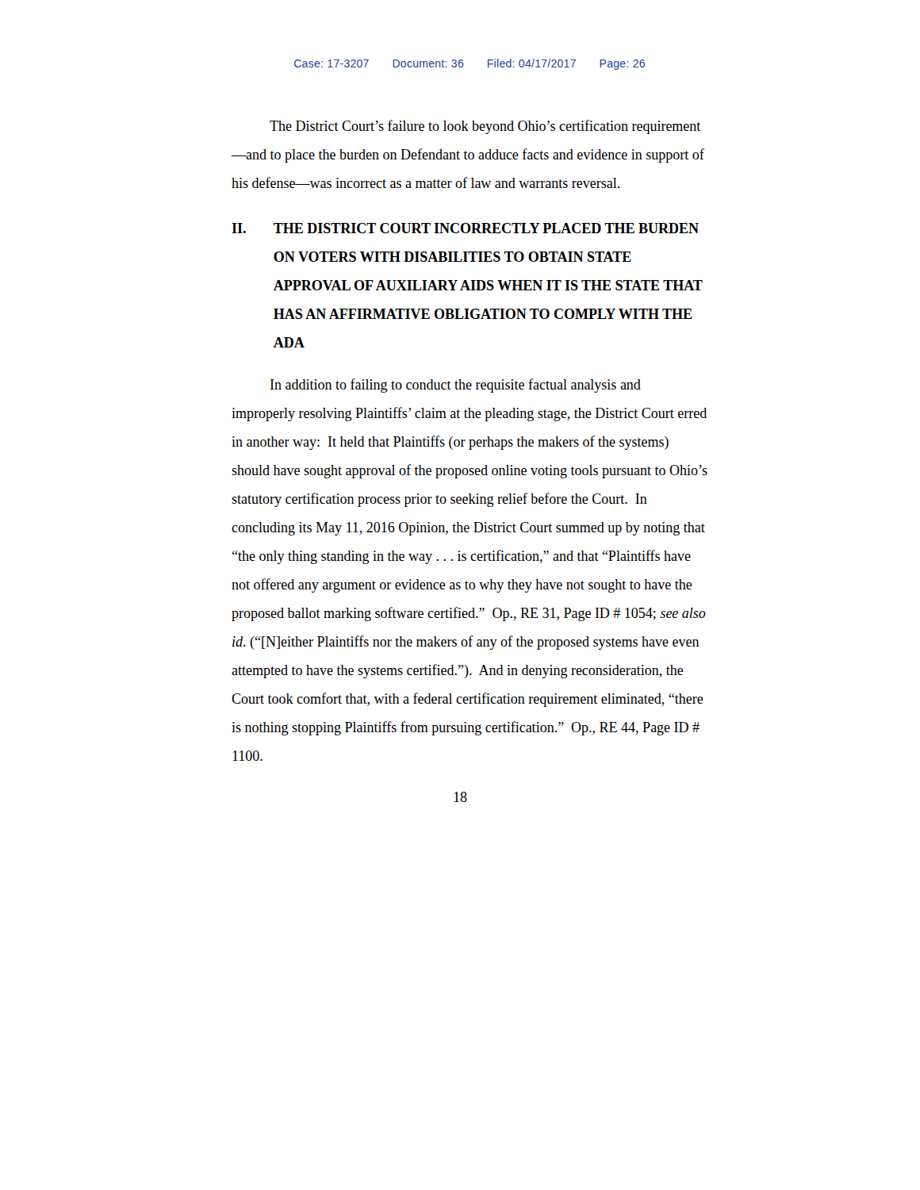Case: 17-3207 Document: 36 Filed: 04/17/2017 Page: 26
The District Court’s failure to look beyond Ohio’s certification requirement—and to place the burden on Defendant to adduce facts and evidence in support of his defense—was incorrect as a matter of law and warrants reversal.
II.
THE DISTRICT COURT INCORRECTLY PLACED THE BURDEN ON VOTERS WITH DISABILITIES TO OBTAIN STATE APPROVAL OF AUXILIARY AIDS WHEN IT IS THE STATE THAT HAS AN AFFIRMATIVE OBLIGATION TO COMPLY WITH THE ADA
In addition to failing to conduct the requisite factual analysis and improperly resolving Plaintiffs’ claim at the pleading stage, the District Court erred in another way: It held that Plaintiffs (or perhaps the makers of the systems) should have sought approval of the proposed online voting tools pursuant to Ohio’s statutory certification process prior to seeking relief before the Court. In concluding its May 11, 2016 Opinion, the District Court summed up by noting that “the only thing standing in the way . . . is certification,” and that “Plaintiffs have not offered any argument or evidence as to why they have not sought to have the proposed ballot marking software certified.” Op., RE 31, Page ID # 1054; see also id. (“[N]either Plaintiffs nor the makers of any of the proposed systems have even attempted to have the systems certified.”). And in denying reconsideration, the Court took comfort that, with a federal certification requirement eliminated, “there is nothing stopping Plaintiffs from pursuing certification.” Op., RE 44, Page ID # 1100.
18